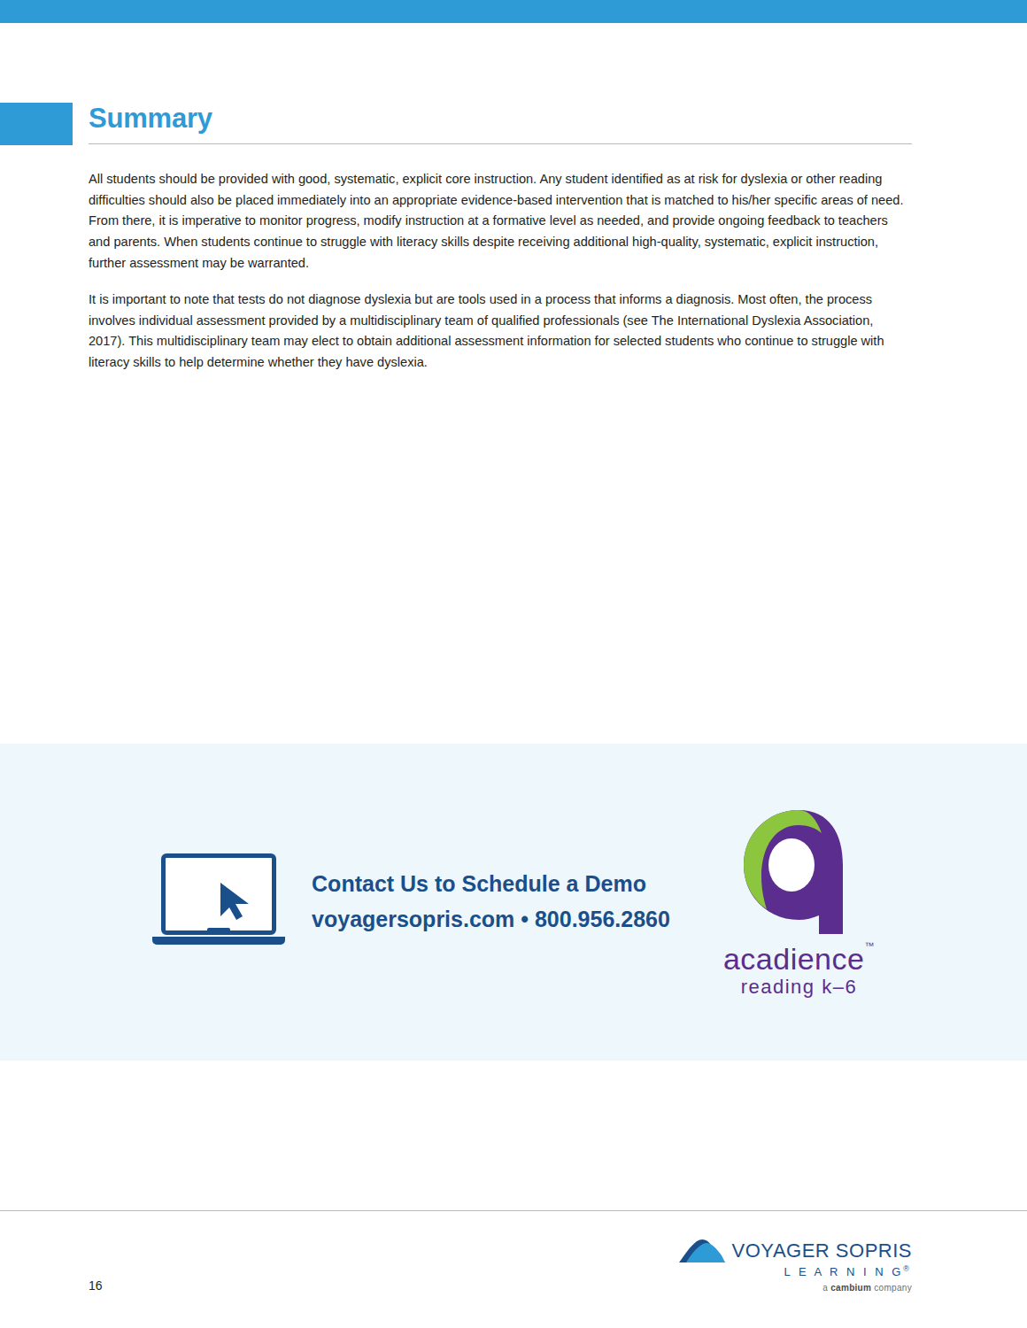Summary
All students should be provided with good, systematic, explicit core instruction. Any student identified as at risk for dyslexia or other reading difficulties should also be placed immediately into an appropriate evidence-based intervention that is matched to his/her specific areas of need. From there, it is imperative to monitor progress, modify instruction at a formative level as needed, and provide ongoing feedback to teachers and parents. When students continue to struggle with literacy skills despite receiving additional high-quality, systematic, explicit instruction, further assessment may be warranted.
It is important to note that tests do not diagnose dyslexia but are tools used in a process that informs a diagnosis. Most often, the process involves individual assessment provided by a multidisciplinary team of qualified professionals (see The International Dyslexia Association, 2017). This multidisciplinary team may elect to obtain additional assessment information for selected students who continue to struggle with literacy skills to help determine whether they have dyslexia.
Contact Us to Schedule a Demo
voyagersopris.com • 800.956.2860
acadience™
reading k–6
16
VOYAGER SOPRIS
L E A R N I N G®
a cambium company